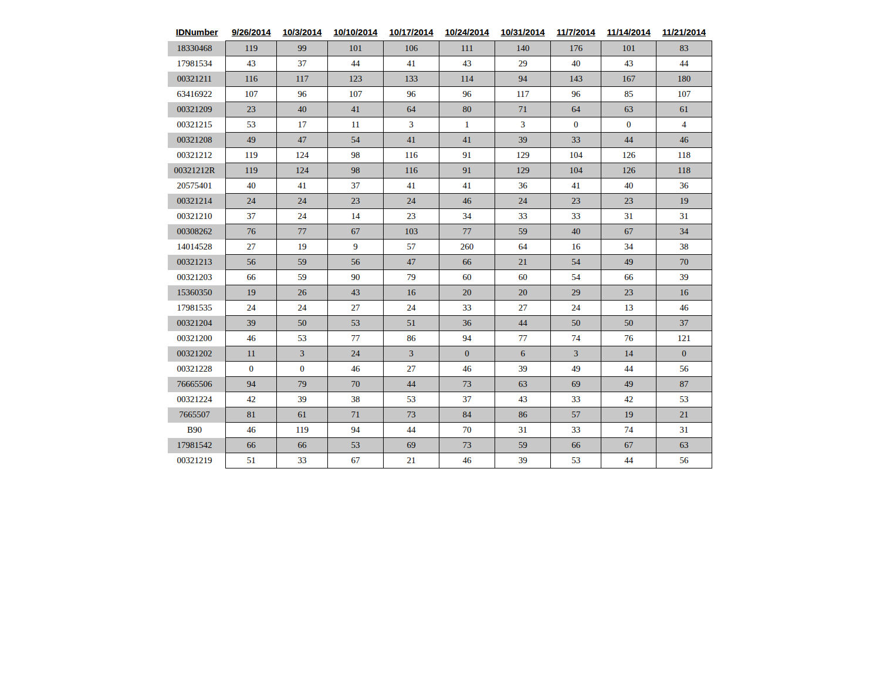| IDNumber | 9/26/2014 | 10/3/2014 | 10/10/2014 | 10/17/2014 | 10/24/2014 | 10/31/2014 | 11/7/2014 | 11/14/2014 | 11/21/2014 |
| --- | --- | --- | --- | --- | --- | --- | --- | --- | --- |
| 18330468 | 119 | 99 | 101 | 106 | 111 | 140 | 176 | 101 | 83 |
| 17981534 | 43 | 37 | 44 | 41 | 43 | 29 | 40 | 43 | 44 |
| 00321211 | 116 | 117 | 123 | 133 | 114 | 94 | 143 | 167 | 180 |
| 63416922 | 107 | 96 | 107 | 96 | 96 | 117 | 96 | 85 | 107 |
| 00321209 | 23 | 40 | 41 | 64 | 80 | 71 | 64 | 63 | 61 |
| 00321215 | 53 | 17 | 11 | 3 | 1 | 3 | 0 | 0 | 4 |
| 00321208 | 49 | 47 | 54 | 41 | 41 | 39 | 33 | 44 | 46 |
| 00321212 | 119 | 124 | 98 | 116 | 91 | 129 | 104 | 126 | 118 |
| 00321212R | 119 | 124 | 98 | 116 | 91 | 129 | 104 | 126 | 118 |
| 20575401 | 40 | 41 | 37 | 41 | 41 | 36 | 41 | 40 | 36 |
| 00321214 | 24 | 24 | 23 | 24 | 46 | 24 | 23 | 23 | 19 |
| 00321210 | 37 | 24 | 14 | 23 | 34 | 33 | 33 | 31 | 31 |
| 00308262 | 76 | 77 | 67 | 103 | 77 | 59 | 40 | 67 | 34 |
| 14014528 | 27 | 19 | 9 | 57 | 260 | 64 | 16 | 34 | 38 |
| 00321213 | 56 | 59 | 56 | 47 | 66 | 21 | 54 | 49 | 70 |
| 00321203 | 66 | 59 | 90 | 79 | 60 | 60 | 54 | 66 | 39 |
| 15360350 | 19 | 26 | 43 | 16 | 20 | 20 | 29 | 23 | 16 |
| 17981535 | 24 | 24 | 27 | 24 | 33 | 27 | 24 | 13 | 46 |
| 00321204 | 39 | 50 | 53 | 51 | 36 | 44 | 50 | 50 | 37 |
| 00321200 | 46 | 53 | 77 | 86 | 94 | 77 | 74 | 76 | 121 |
| 00321202 | 11 | 3 | 24 | 3 | 0 | 6 | 3 | 14 | 0 |
| 00321228 | 0 | 0 | 46 | 27 | 46 | 39 | 49 | 44 | 56 |
| 76665506 | 94 | 79 | 70 | 44 | 73 | 63 | 69 | 49 | 87 |
| 00321224 | 42 | 39 | 38 | 53 | 37 | 43 | 33 | 42 | 53 |
| 7665507 | 81 | 61 | 71 | 73 | 84 | 86 | 57 | 19 | 21 |
| B90 | 46 | 119 | 94 | 44 | 70 | 31 | 33 | 74 | 31 |
| 17981542 | 66 | 66 | 53 | 69 | 73 | 59 | 66 | 67 | 63 |
| 00321219 | 51 | 33 | 67 | 21 | 46 | 39 | 53 | 44 | 56 |